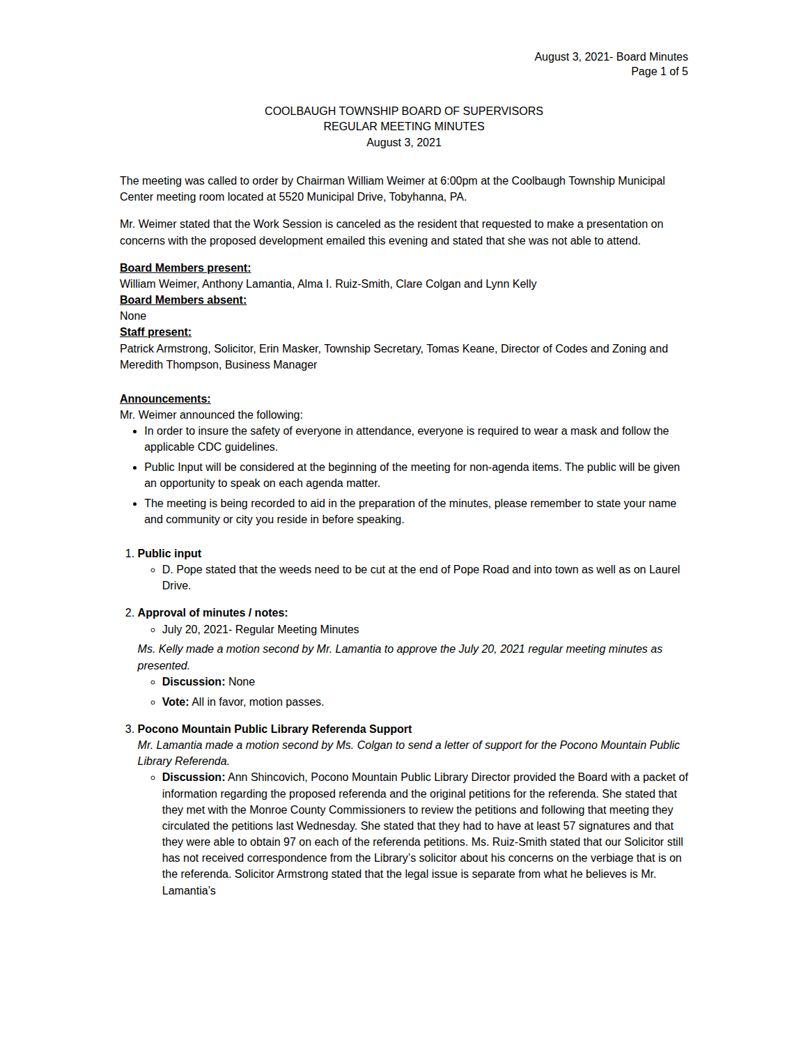August 3, 2021- Board Minutes
Page 1 of 5
COOLBAUGH TOWNSHIP BOARD OF SUPERVISORS REGULAR MEETING MINUTES August 3, 2021
The meeting was called to order by Chairman William Weimer at 6:00pm at the Coolbaugh Township Municipal Center meeting room located at 5520 Municipal Drive, Tobyhanna, PA.
Mr. Weimer stated that the Work Session is canceled as the resident that requested to make a presentation on concerns with the proposed development emailed this evening and stated that she was not able to attend.
Board Members present:
William Weimer, Anthony Lamantia, Alma I. Ruiz-Smith, Clare Colgan and Lynn Kelly
Board Members absent:
None
Staff present:
Patrick Armstrong, Solicitor, Erin Masker, Township Secretary, Tomas Keane, Director of Codes and Zoning and Meredith Thompson, Business Manager
Announcements:
Mr. Weimer announced the following:
In order to insure the safety of everyone in attendance, everyone is required to wear a mask and follow the applicable CDC guidelines.
Public Input will be considered at the beginning of the meeting for non-agenda items. The public will be given an opportunity to speak on each agenda matter.
The meeting is being recorded to aid in the preparation of the minutes, please remember to state your name and community or city you reside in before speaking.
Public input
D. Pope stated that the weeds need to be cut at the end of Pope Road and into town as well as on Laurel Drive.
Approval of minutes / notes:
July 20, 2021- Regular Meeting Minutes
Ms. Kelly made a motion second by Mr. Lamantia to approve the July 20, 2021 regular meeting minutes as presented.
Discussion: None
Vote: All in favor, motion passes.
Pocono Mountain Public Library Referenda Support
Mr. Lamantia made a motion second by Ms. Colgan to send a letter of support for the Pocono Mountain Public Library Referenda.
Discussion: Ann Shincovich, Pocono Mountain Public Library Director provided the Board with a packet of information regarding the proposed referenda and the original petitions for the referenda. She stated that they met with the Monroe County Commissioners to review the petitions and following that meeting they circulated the petitions last Wednesday. She stated that they had to have at least 57 signatures and that they were able to obtain 97 on each of the referenda petitions. Ms. Ruiz-Smith stated that our Solicitor still has not received correspondence from the Library’s solicitor about his concerns on the verbiage that is on the referenda. Solicitor Armstrong stated that the legal issue is separate from what he believes is Mr. Lamantia’s